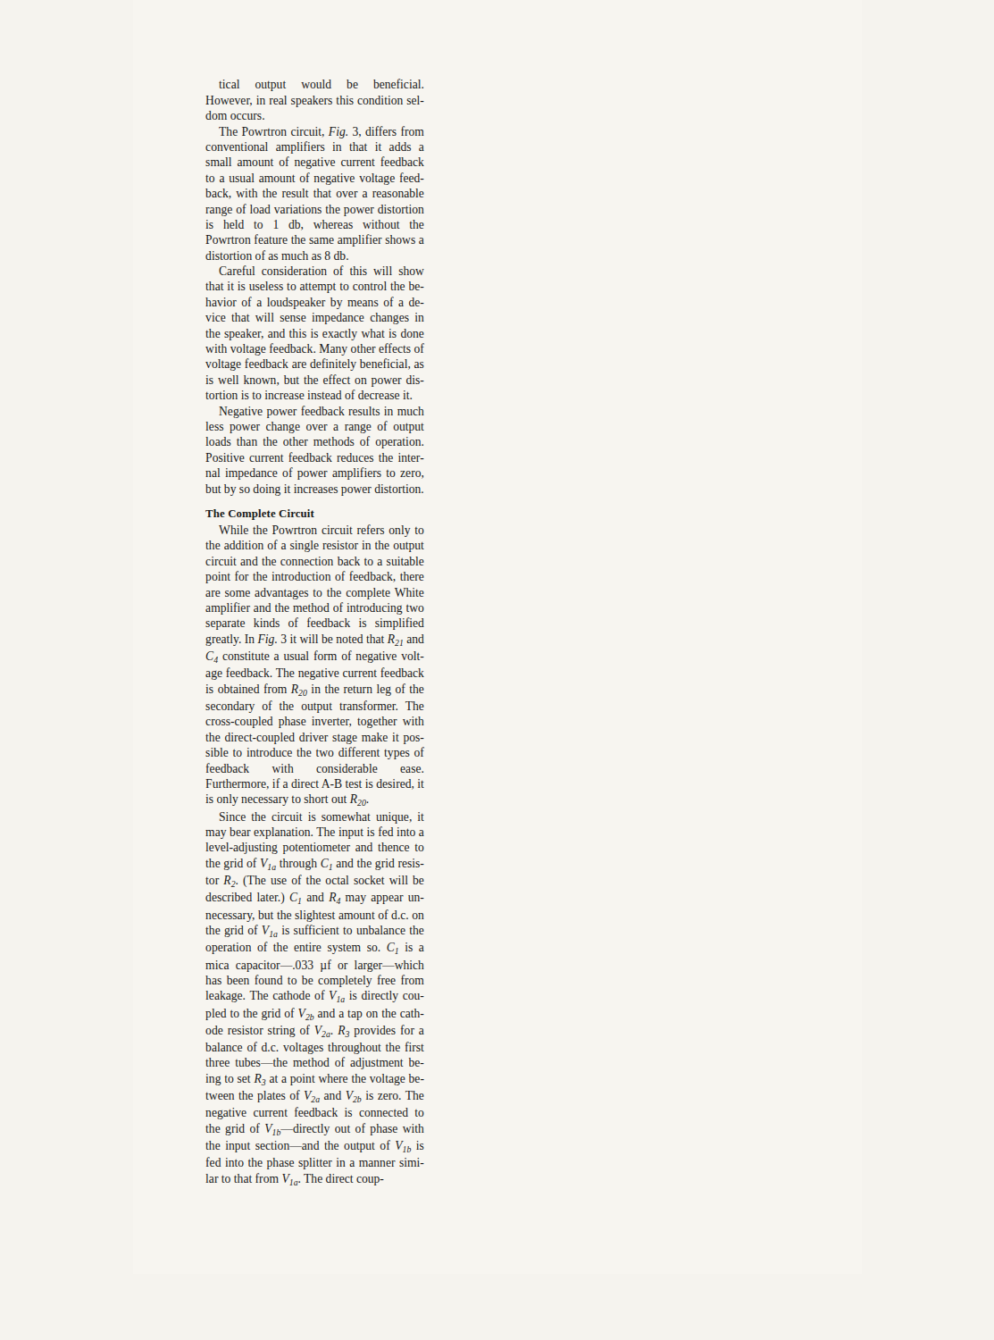tical output would be beneficial. However, in real speakers this condition seldom occurs.
The Powrtron circuit, Fig. 3, differs from conventional amplifiers in that it adds a small amount of negative current feedback to a usual amount of negative voltage feedback, with the result that over a reasonable range of load variations the power distortion is held to 1 db, whereas without the Powrtron feature the same amplifier shows a distortion of as much as 8 db.
Careful consideration of this will show that it is useless to attempt to control the behavior of a loudspeaker by means of a device that will sense impedance changes in the speaker, and this is exactly what is done with voltage feedback. Many other effects of voltage feedback are definitely beneficial, as is well known, but the effect on power distortion is to increase instead of decrease it.
Negative power feedback results in much less power change over a range of output loads than the other methods of operation. Positive current feedback reduces the internal impedance of power amplifiers to zero, but by so doing it increases power distortion.
The Complete Circuit
While the Powrtron circuit refers only to the addition of a single resistor in the output circuit and the connection back to a suitable point for the introduction of feedback, there are some advantages to the complete White amplifier and the method of introducing two separate kinds of feedback is simplified greatly. In Fig. 3 it will be noted that R 21 and C 4 constitute a usual form of negative voltage feedback. The negative current feedback is obtained from R 20 in the return leg of the secondary of the output transformer. The cross-coupled phase inverter, together with the direct-coupled driver stage make it possible to introduce the two different types of feedback with considerable ease. Furthermore, if a direct A-B test is desired, it is only necessary to short out R 20.
Since the circuit is somewhat unique, it may bear explanation. The input is fed into a level-adjusting potentiometer and thence to the grid of V 1a through C 1 and the grid resistor R 2. (The use of the octal socket will be described later.) C 1 and R 4 may appear unnecessary, but the slightest amount of d.c. on the grid of V 1a is sufficient to unbalance the operation of the entire system so. C 1 is a mica capacitor—.033 µf or larger—which has been found to be completely free from leakage. The cathode of V 1a is directly coupled to the grid of V 2b and a tap on the cathode resistor string of V 2a. R 3 provides for a balance of d.c. voltages throughout the first three tubes—the method of adjustment being to set R 3 at a point where the voltage between the plates of V 2a and V 2b is zero. The negative current feedback is connected to the grid of V 1b—directly out of phase with the input section—and the output of V 1b is fed into the phase splitter in a manner similar to that from V 1a. The direct coup-